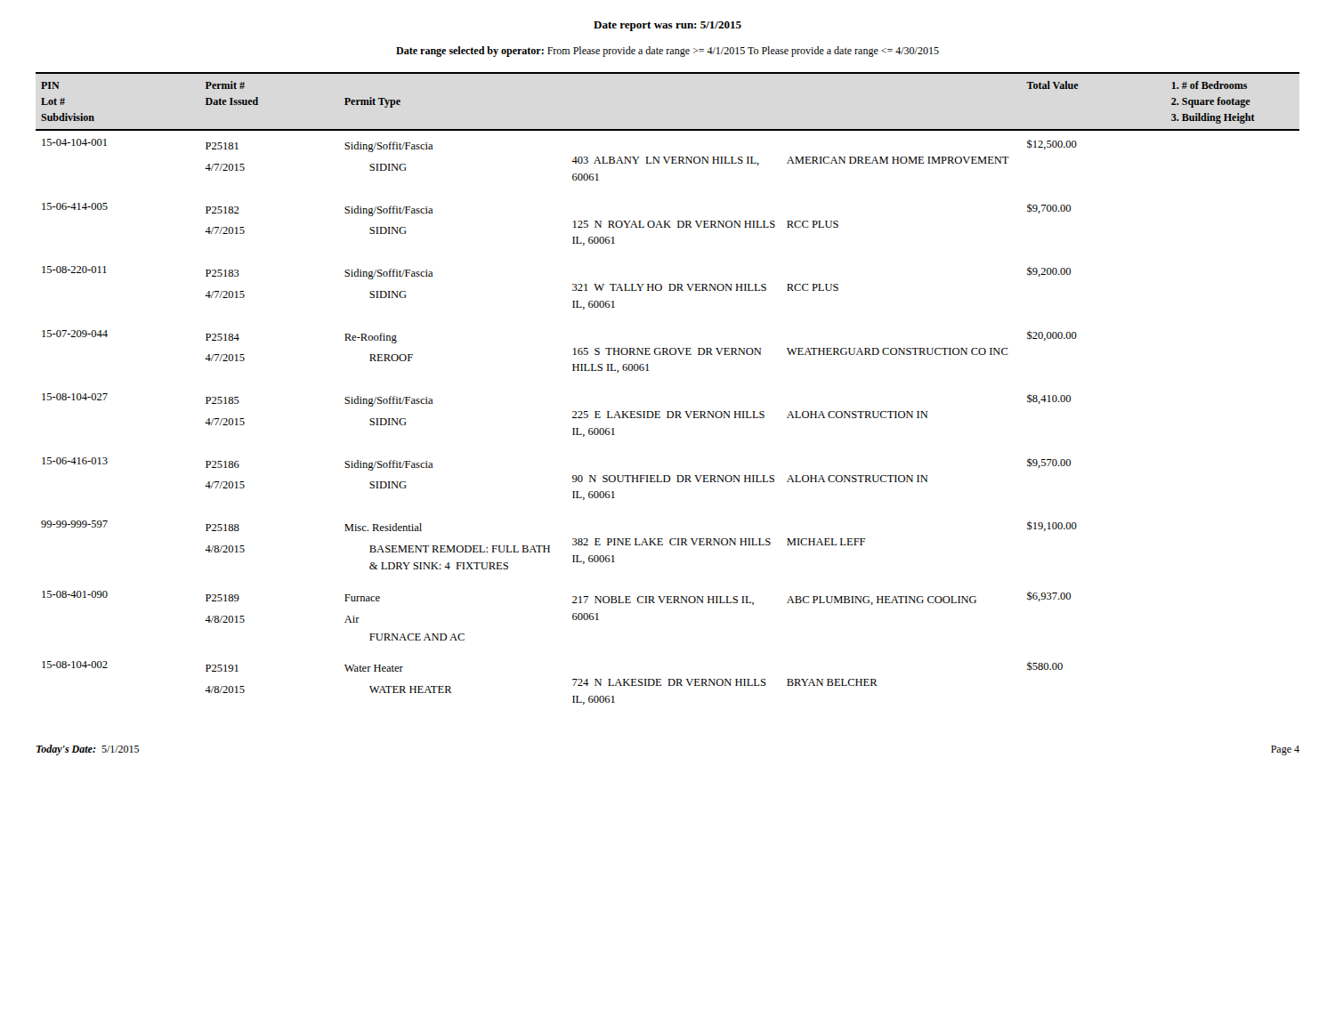Date report was run: 5/1/2015
Date range selected by operator: From Please provide a date range >= 4/1/2015 To Please provide a date range <= 4/30/2015
| PIN Lot # Subdivision | Permit # Date Issued | Permit Type | | | Total Value | # of Bedrooms Square footage Building Height |
| --- | --- | --- | --- | --- | --- | --- |
| 15-04-104-001 | P25181 4/7/2015 | Siding/Soffit/Fascia SIDING | 403 ALBANY LN VERNON HILLS IL, 60061 | AMERICAN DREAM HOME IMPROVEMENT | $12,500.00 | |
| 15-06-414-005 | P25182 4/7/2015 | Siding/Soffit/Fascia SIDING | 125 N ROYAL OAK DR VERNON HILLS IL, 60061 | RCC PLUS | $9,700.00 | |
| 15-08-220-011 | P25183 4/7/2015 | Siding/Soffit/Fascia SIDING | 321 W TALLY HO DR VERNON HILLS IL, 60061 | RCC PLUS | $9,200.00 | |
| 15-07-209-044 | P25184 4/7/2015 | Re-Roofing REROOF | 165 S THORNE GROVE DR VERNON HILLS IL, 60061 | WEATHERGUARD CONSTRUCTION CO INC | $20,000.00 | |
| 15-08-104-027 | P25185 4/7/2015 | Siding/Soffit/Fascia SIDING | 225 E LAKESIDE DR VERNON HILLS IL, 60061 | ALOHA CONSTRUCTION IN | $8,410.00 | |
| 15-06-416-013 | P25186 4/7/2015 | Siding/Soffit/Fascia SIDING | 90 N SOUTHFIELD DR VERNON HILLS IL, 60061 | ALOHA CONSTRUCTION IN | $9,570.00 | |
| 99-99-999-597 | P25188 4/8/2015 | Misc. Residential BASEMENT REMODEL: FULL BATH & LDRY SINK: 4 FIXTURES | 382 E PINE LAKE CIR VERNON HILLS IL, 60061 | MICHAEL LEFF | $19,100.00 | |
| 15-08-401-090 | P25189 4/8/2015 | Furnace Air FURNACE AND AC | 217 NOBLE CIR VERNON HILLS IL, 60061 | ABC PLUMBING, HEATING COOLING | $6,937.00 | |
| 15-08-104-002 | P25191 4/8/2015 | Water Heater WATER HEATER | 724 N LAKESIDE DR VERNON HILLS IL, 60061 | BRYAN BELCHER | $580.00 | |
Today's Date: 5/1/2015 Page 4